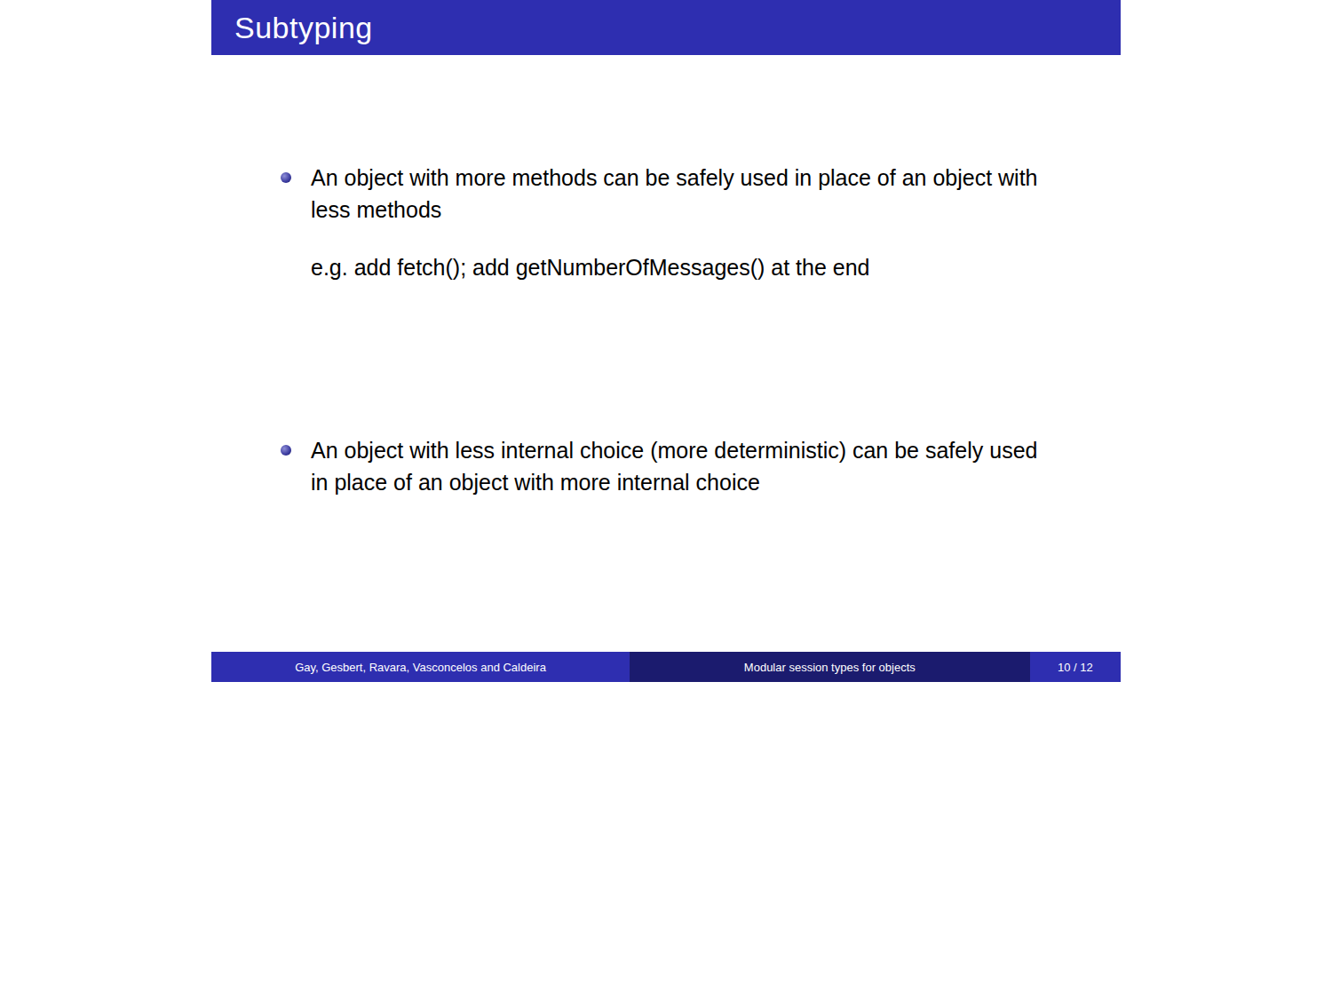Subtyping
An object with more methods can be safely used in place of an object with less methods
e.g. add fetch(); add getNumberOfMessages() at the end
An object with less internal choice (more deterministic) can be safely used in place of an object with more internal choice
Gay, Gesbert, Ravara, Vasconcelos and Caldeira
Modular session types for objects
10 / 12